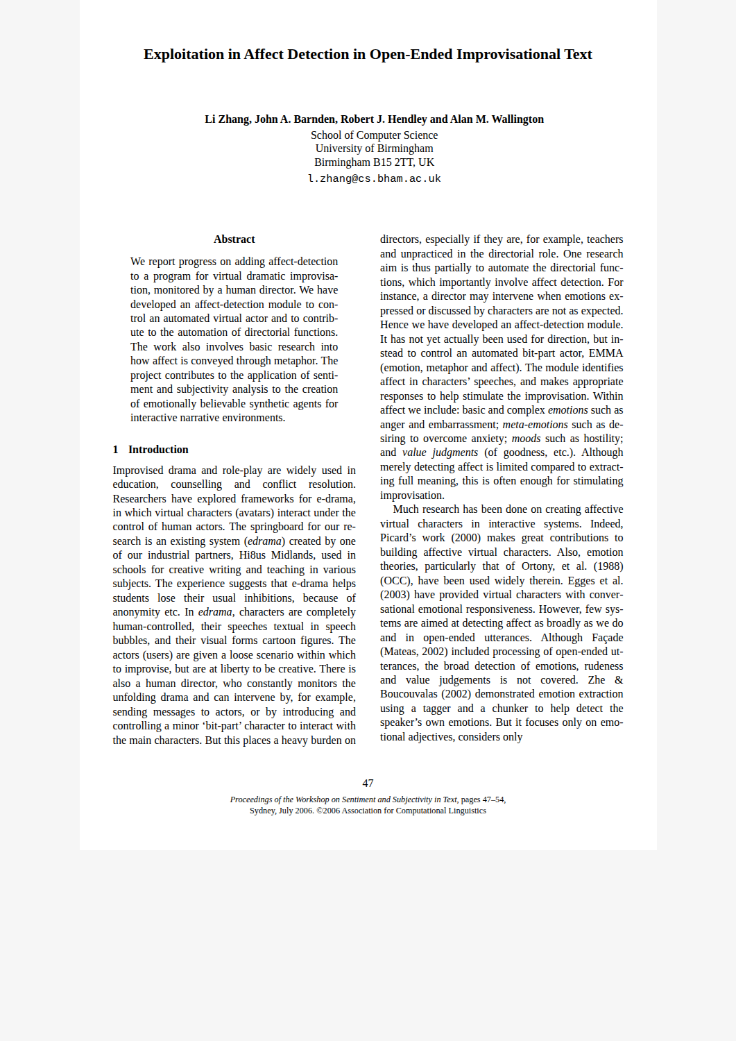Exploitation in Affect Detection in Open-Ended Improvisational Text
Li Zhang, John A. Barnden, Robert J. Hendley and Alan M. Wallington
School of Computer Science
University of Birmingham
Birmingham B15 2TT, UK
l.zhang@cs.bham.ac.uk
Abstract
We report progress on adding affect-detection to a program for virtual dramatic improvisation, monitored by a human director. We have developed an affect-detection module to control an automated virtual actor and to contribute to the automation of directorial functions. The work also involves basic research into how affect is conveyed through metaphor. The project contributes to the application of sentiment and subjectivity analysis to the creation of emotionally believable synthetic agents for interactive narrative environments.
1 Introduction
Improvised drama and role-play are widely used in education, counselling and conflict resolution. Researchers have explored frameworks for e-drama, in which virtual characters (avatars) interact under the control of human actors. The springboard for our research is an existing system (edrama) created by one of our industrial partners, Hi8us Midlands, used in schools for creative writing and teaching in various subjects. The experience suggests that e-drama helps students lose their usual inhibitions, because of anonymity etc. In edrama, characters are completely human-controlled, their speeches textual in speech bubbles, and their visual forms cartoon figures. The actors (users) are given a loose scenario within which to improvise, but are at liberty to be creative. There is also a human director, who constantly monitors the unfolding drama and can intervene by, for example, sending messages to actors, or by introducing and controlling a minor ‘bit-part’ character to interact with the main characters. But this places a heavy burden on directors, especially if they are, for example, teachers and unpracticed in the directorial role. One research aim is thus partially to automate the directorial functions, which importantly involve affect detection. For instance, a director may intervene when emotions expressed or discussed by characters are not as expected. Hence we have developed an affect-detection module. It has not yet actually been used for direction, but instead to control an automated bit-part actor, EMMA (emotion, metaphor and affect). The module identifies affect in characters’ speeches, and makes appropriate responses to help stimulate the improvisation. Within affect we include: basic and complex emotions such as anger and embarrassment; meta-emotions such as desiring to overcome anxiety; moods such as hostility; and value judgments (of goodness, etc.). Although merely detecting affect is limited compared to extracting full meaning, this is often enough for stimulating improvisation.
Much research has been done on creating affective virtual characters in interactive systems. Indeed, Picard’s work (2000) makes great contributions to building affective virtual characters. Also, emotion theories, particularly that of Ortony, et al. (1988) (OCC), have been used widely therein. Egges et al. (2003) have provided virtual characters with conversational emotional responsiveness. However, few systems are aimed at detecting affect as broadly as we do and in open-ended utterances. Although Façade (Mateas, 2002) included processing of open-ended utterances, the broad detection of emotions, rudeness and value judgements is not covered. Zhe & Boucouvalas (2002) demonstrated emotion extraction using a tagger and a chunker to help detect the speaker’s own emotions. But it focuses only on emotional adjectives, considers only
47
Proceedings of the Workshop on Sentiment and Subjectivity in Text, pages 47–54,
Sydney, July 2006. ©2006 Association for Computational Linguistics